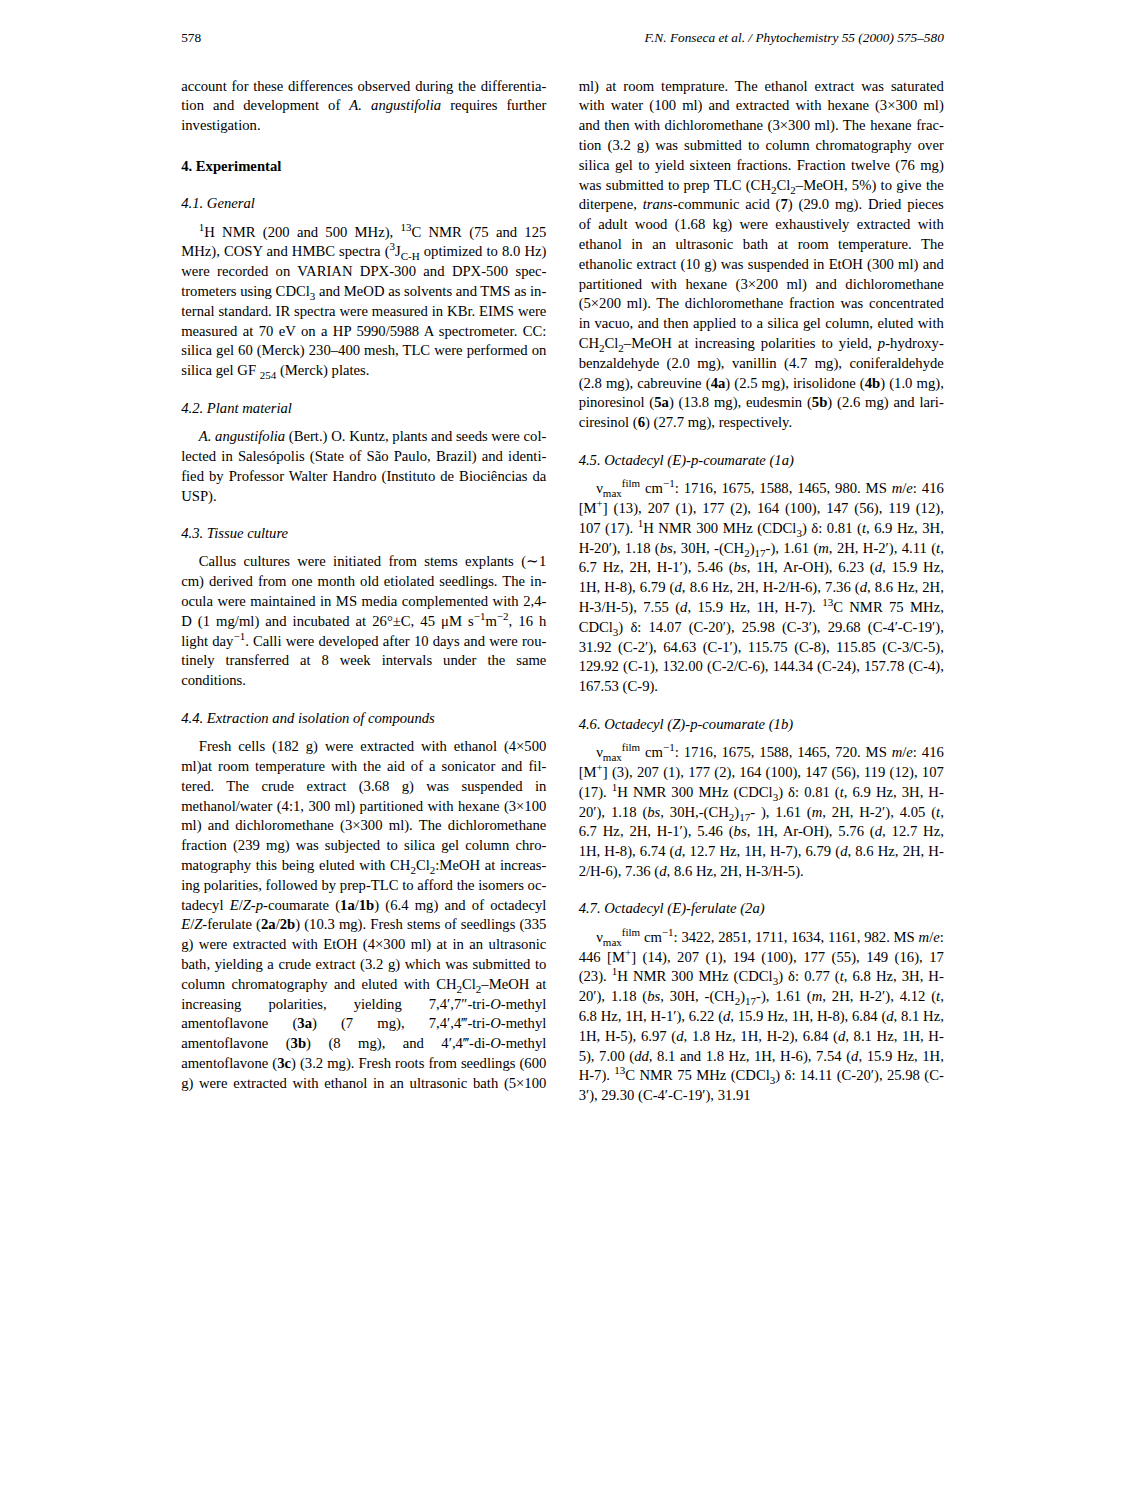578 F.N. Fonseca et al. / Phytochemistry 55 (2000) 575–580
account for these differences observed during the differentiation and development of A. angustifolia requires further investigation.
4. Experimental
4.1. General
1H NMR (200 and 500 MHz), 13C NMR (75 and 125 MHz), COSY and HMBC spectra (3JC-H optimized to 8.0 Hz) were recorded on VARIAN DPX-300 and DPX-500 spectrometers using CDCl3 and MeOD as solvents and TMS as internal standard. IR spectra were measured in KBr. EIMS were measured at 70 eV on a HP 5990/5988 A spectrometer. CC: silica gel 60 (Merck) 230–400 mesh, TLC were performed on silica gel GF 254 (Merck) plates.
4.2. Plant material
A. angustifolia (Bert.) O. Kuntz, plants and seeds were collected in Salesópolis (State of São Paulo, Brazil) and identified by Professor Walter Handro (Instituto de Biociências da USP).
4.3. Tissue culture
Callus cultures were initiated from stems explants (∼1 cm) derived from one month old etiolated seedlings. The inocula were maintained in MS media complemented with 2,4-D (1 mg/ml) and incubated at 26°±C, 45 μM s−1m−2, 16 h light day−1. Calli were developed after 10 days and were routinely transferred at 8 week intervals under the same conditions.
4.4. Extraction and isolation of compounds
Fresh cells (182 g) were extracted with ethanol (4×500 ml)at room temperature with the aid of a sonicator and filtered. The crude extract (3.68 g) was suspended in methanol/water (4:1, 300 ml) partitioned with hexane (3×100 ml) and dichloromethane (3×300 ml). The dichloromethane fraction (239 mg) was subjected to silica gel column chromatography this being eluted with CH2Cl2:MeOH at increasing polarities, followed by prep-TLC to afford the isomers octadecyl E/Z-p-coumarate (1a/1b) (6.4 mg) and of octadecyl E/Z-ferulate (2a/2b) (10.3 mg). Fresh stems of seedlings (335 g) were extracted with EtOH (4×300 ml) at in an ultrasonic bath, yielding a crude extract (3.2 g) which was submitted to column chromatography and eluted with CH2Cl2–MeOH at increasing polarities, yielding 7,4′,7″-tri-O-methyl amentoflavone (3a) (7 mg), 7,4′,4‴-tri-O-methyl amentoflavone (3b) (8 mg), and 4′,4‴-di-O-methyl amentoflavone (3c) (3.2 mg). Fresh roots from seedlings (600 g) were extracted with ethanol in an ultrasonic bath (5×100 ml) at room temprature. The ethanol extract was saturated with water (100 ml) and extracted with hexane (3×300 ml) and then with dichloromethane (3×300 ml). The hexane fraction (3.2 g) was submitted to column chromatography over silica gel to yield sixteen fractions. Fraction twelve (76 mg) was submitted to prep TLC (CH2Cl2–MeOH, 5%) to give the diterpene, trans-communic acid (7) (29.0 mg). Dried pieces of adult wood (1.68 kg) were exhaustively extracted with ethanol in an ultrasonic bath at room temperature. The ethanolic extract (10 g) was suspended in EtOH (300 ml) and partitioned with hexane (3×200 ml) and dichloromethane (5×200 ml). The dichloromethane fraction was concentrated in vacuo, and then applied to a silica gel column, eluted with CH2Cl2–MeOH at increasing polarities to yield, p-hydroxybenzaldehyde (2.0 mg), vanillin (4.7 mg), coniferaldehyde (2.8 mg), cabreuvine (4a) (2.5 mg), irisolidone (4b) (1.0 mg), pinoresinol (5a) (13.8 mg), eudesmin (5b) (2.6 mg) and lariciresinol (6) (27.7 mg), respectively.
4.5. Octadecyl (E)-p-coumarate (1a)
νmaxfilm cm−1: 1716, 1675, 1588, 1465, 980. MS m/e: 416 [M+] (13), 207 (1), 177 (2), 164 (100), 147 (56), 119 (12), 107 (17). 1H NMR 300 MHz (CDCl3) δ: 0.81 (t, 6.9 Hz, 3H, H-20′), 1.18 (bs, 30H, -(CH2)17-), 1.61 (m, 2H, H-2′), 4.11 (t, 6.7 Hz, 2H, H-1′), 5.46 (bs, 1H, Ar-OH), 6.23 (d, 15.9 Hz, 1H, H-8), 6.79 (d, 8.6 Hz, 2H, H-2/H-6), 7.36 (d, 8.6 Hz, 2H, H-3/H-5), 7.55 (d, 15.9 Hz, 1H, H-7). 13C NMR 75 MHz, CDCl3) δ: 14.07 (C-20′), 25.98 (C-3′), 29.68 (C-4′-C-19′), 31.92 (C-2′), 64.63 (C-1′), 115.75 (C-8), 115.85 (C-3/C-5), 129.92 (C-1), 132.00 (C-2/C-6), 144.34 (C-24), 157.78 (C-4), 167.53 (C-9).
4.6. Octadecyl (Z)-p-coumarate (1b)
νmaxfilm cm−1: 1716, 1675, 1588, 1465, 720. MS m/e: 416 [M+] (3), 207 (1), 177 (2), 164 (100), 147 (56), 119 (12), 107 (17). 1H NMR 300 MHz (CDCl3) δ: 0.81 (t, 6.9 Hz, 3H, H-20′), 1.18 (bs, 30H,-(CH2)17- ), 1.61 (m, 2H, H-2′), 4.05 (t, 6.7 Hz, 2H, H-1′), 5.46 (bs, 1H, Ar-OH), 5.76 (d, 12.7 Hz, 1H, H-8), 6.74 (d, 12.7 Hz, 1H, H-7), 6.79 (d, 8.6 Hz, 2H, H-2/H-6), 7.36 (d, 8.6 Hz, 2H, H-3/H-5).
4.7. Octadecyl (E)-ferulate (2a)
νmaxfilm cm−1: 3422, 2851, 1711, 1634, 1161, 982. MS m/e: 446 [M+] (14), 207 (1), 194 (100), 177 (55), 149 (16), 17 (23). 1H NMR 300 MHz (CDCl3) δ: 0.77 (t, 6.8 Hz, 3H, H-20′), 1.18 (bs, 30H, -(CH2)17-), 1.61 (m, 2H, H-2′), 4.12 (t, 6.8 Hz, 1H, H-1′), 6.22 (d, 15.9 Hz, 1H, H-8), 6.84 (d, 8.1 Hz, 1H, H-5), 6.97 (d, 1.8 Hz, 1H, H-2), 6.84 (d, 8.1 Hz, 1H, H-5), 7.00 (dd, 8.1 and 1.8 Hz, 1H, H-6), 7.54 (d, 15.9 Hz, 1H, H-7). 13C NMR 75 MHz (CDCl3) δ: 14.11 (C-20′), 25.98 (C-3′), 29.30 (C-4′-C-19′), 31.91